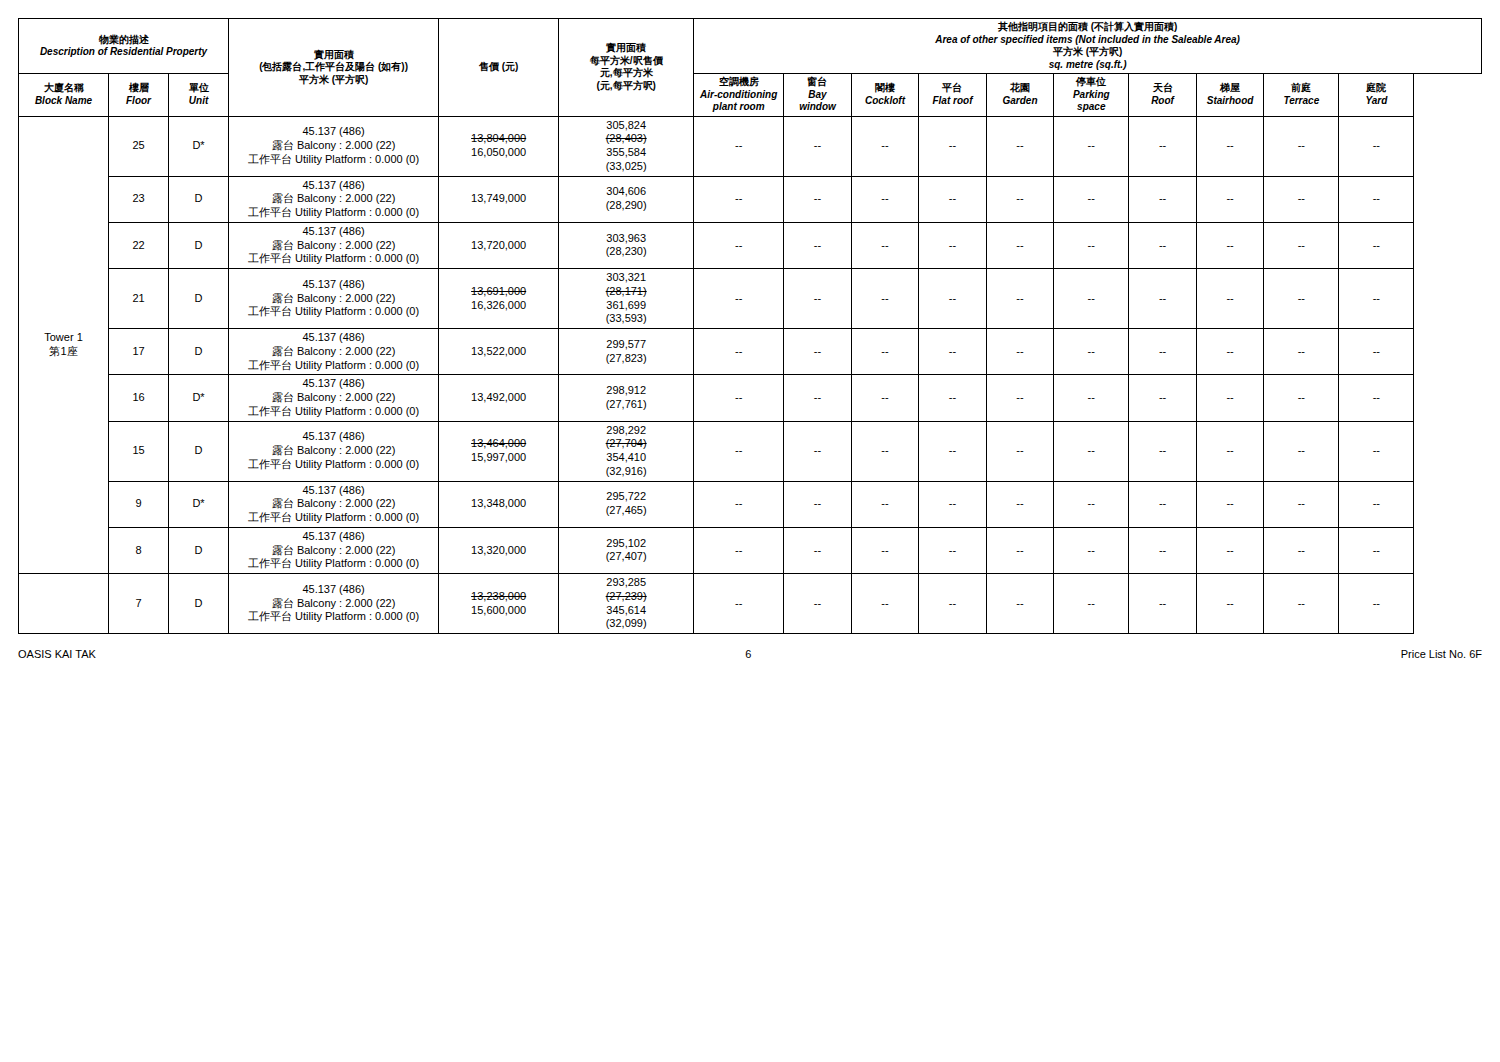| 物業的描述 Description of Residential Property | 實用面積 (包括露台,工作平台及陽台 (如有)) 平方米 (平方呎) | 售價 (元) | 實用面積 每平方米/呎售價 元,每平方米 (元,每平方呎) | 其他指明項目的面積 (不計算入實用面積) Area of other specified items (Not included in the Saleable Area) 平方米 (平方呎) sq. metre (sq.ft.) |
| --- | --- | --- | --- | --- |
| 大廈名稱 Block Name | 樓層 Floor | 單位 Unit | 空調機房 Air-conditioning plant room | 窗台 Bay window | 閣樓 Cockloft | 平台 Flat roof | 花園 Garden | 停車位 Parking space | 天台 Roof | 梯屋 Stairhood | 前庭 Terrace | 庭院 Yard |
| Tower 1 第1座 | 25 | D* | 45.137 (486) 露台 Balcony : 2.000 (22) 工作平台 Utility Platform : 0.000 (0) | 13,804,000 16,050,000 | 305,824 (28,403) 355,584 (33,025) | -- | -- | -- | -- | -- | -- | -- | -- | -- | -- |
| 23 | D | 45.137 (486) 露台 Balcony : 2.000 (22) 工作平台 Utility Platform : 0.000 (0) | 13,749,000 | 304,606 (28,290) | -- | -- | -- | -- | -- | -- | -- | -- | -- | -- |
| 22 | D | 45.137 (486) 露台 Balcony : 2.000 (22) 工作平台 Utility Platform : 0.000 (0) | 13,720,000 | 303,963 (28,230) | -- | -- | -- | -- | -- | -- | -- | -- | -- | -- |
| 21 | D | 45.137 (486) 露台 Balcony : 2.000 (22) 工作平台 Utility Platform : 0.000 (0) | 13,691,000 16,326,000 | 303,321 (28,171) 361,699 (33,593) | -- | -- | -- | -- | -- | -- | -- | -- | -- | -- |
| 17 | D | 45.137 (486) 露台 Balcony : 2.000 (22) 工作平台 Utility Platform : 0.000 (0) | 13,522,000 | 299,577 (27,823) | -- | -- | -- | -- | -- | -- | -- | -- | -- | -- |
| 16 | D* | 45.137 (486) 露台 Balcony : 2.000 (22) 工作平台 Utility Platform : 0.000 (0) | 13,492,000 | 298,912 (27,761) | -- | -- | -- | -- | -- | -- | -- | -- | -- | -- |
| 15 | D | 45.137 (486) 露台 Balcony : 2.000 (22) 工作平台 Utility Platform : 0.000 (0) | 13,464,000 15,997,000 | 298,292 (27,704) 354,410 (32,916) | -- | -- | -- | -- | -- | -- | -- | -- | -- | -- |
| 9 | D* | 45.137 (486) 露台 Balcony : 2.000 (22) 工作平台 Utility Platform : 0.000 (0) | 13,348,000 | 295,722 (27,465) | -- | -- | -- | -- | -- | -- | -- | -- | -- | -- |
| 8 | D | 45.137 (486) 露台 Balcony : 2.000 (22) 工作平台 Utility Platform : 0.000 (0) | 13,320,000 | 295,102 (27,407) | -- | -- | -- | -- | -- | -- | -- | -- | -- | -- |
| | 7 | D | 45.137 (486) 露台 Balcony : 2.000 (22) 工作平台 Utility Platform : 0.000 (0) | 13,238,000 15,600,000 | 293,285 (27,239) 345,614 (32,099) | -- | -- | -- | -- | -- | -- | -- | -- | -- | -- |
OASIS KAI TAK
6
Price List No. 6F